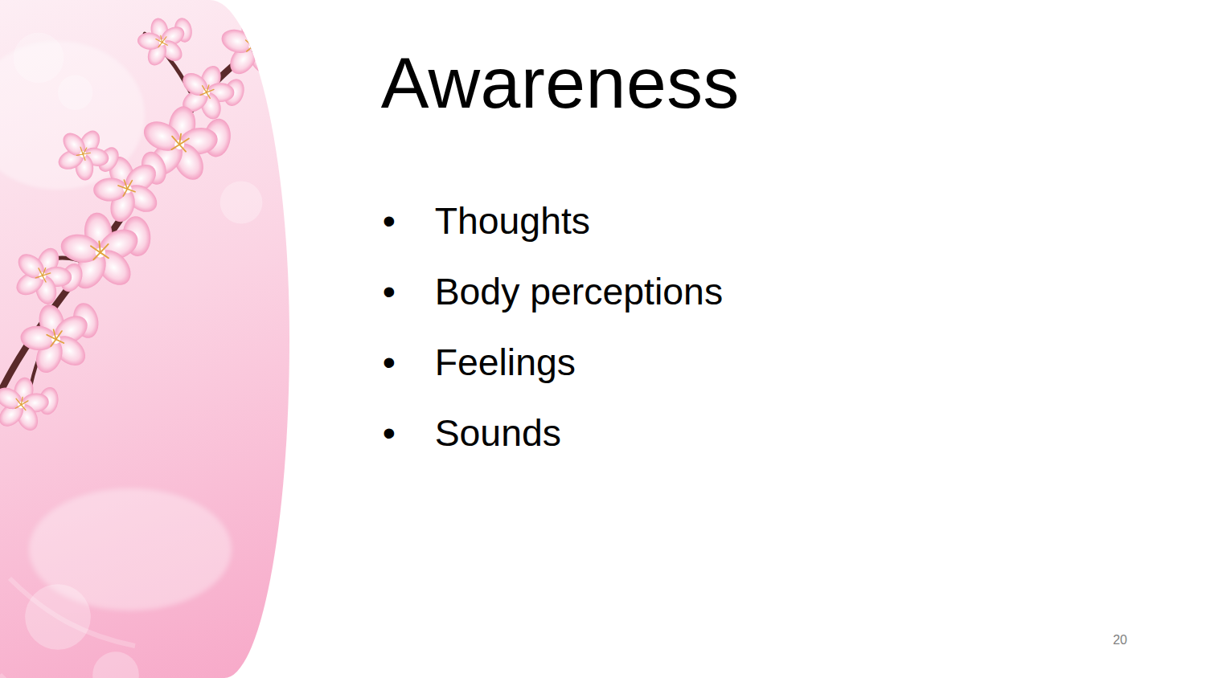Awareness
Thoughts
Body perceptions
Feelings
Sounds
20